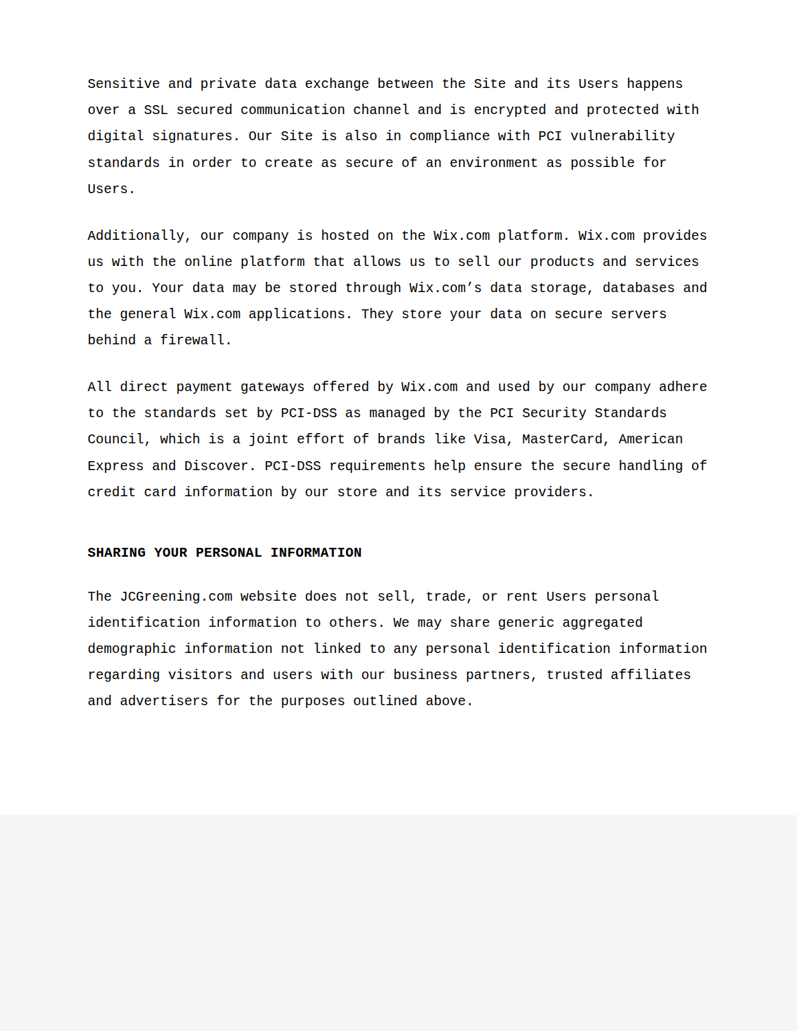Sensitive and private data exchange between the Site and its Users happens over a SSL secured communication channel and is encrypted and protected with digital signatures. Our Site is also in compliance with PCI vulnerability standards in order to create as secure of an environment as possible for Users.
Additionally, our company is hosted on the Wix.com platform. Wix.com provides us with the online platform that allows us to sell our products and services to you. Your data may be stored through Wix.com’s data storage, databases and the general Wix.com applications. They store your data on secure servers behind a firewall.
All direct payment gateways offered by Wix.com and used by our company adhere to the standards set by PCI-DSS as managed by the PCI Security Standards Council, which is a joint effort of brands like Visa, MasterCard, American Express and Discover. PCI-DSS requirements help ensure the secure handling of credit card information by our store and its service providers.
SHARING YOUR PERSONAL INFORMATION
The JCGreening.com website does not sell, trade, or rent Users personal identification information to others. We may share generic aggregated demographic information not linked to any personal identification information regarding visitors and users with our business partners, trusted affiliates and advertisers for the purposes outlined above.